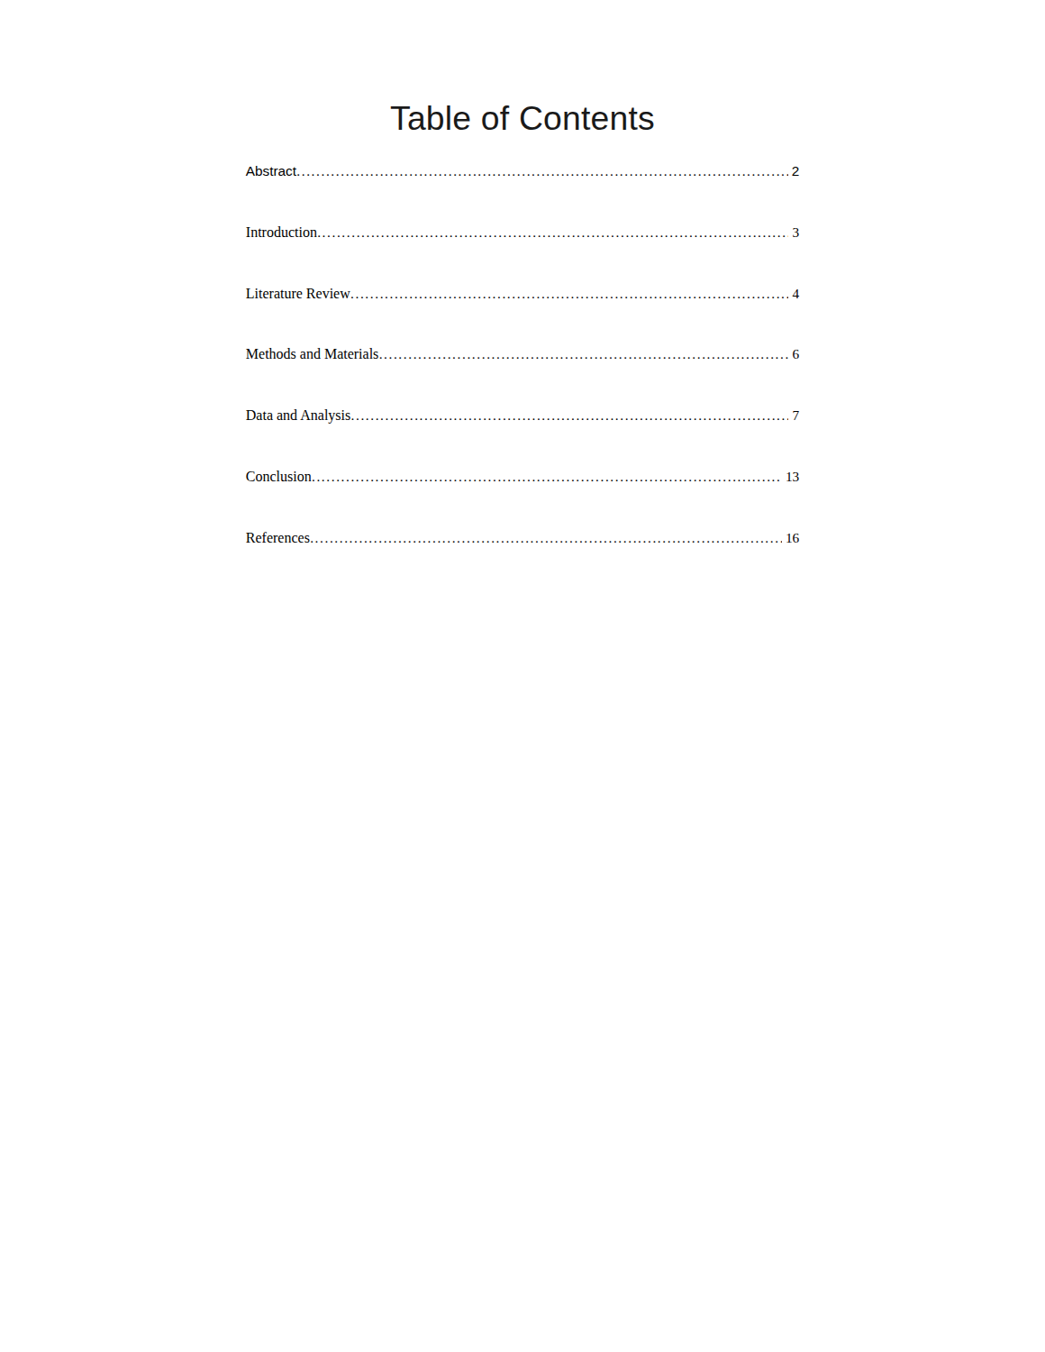Table of Contents
Abstract ........................................................................................................................................... 2
Introduction ......................................................................................................................................... 3
Literature Review .................................................................................................................................. 4
Methods and Materials ......................................................................................................................... 6
Data and Analysis ................................................................................................................................. 7
Conclusion ....................................................................................................................................... 13
References ....................................................................................................................................... 16